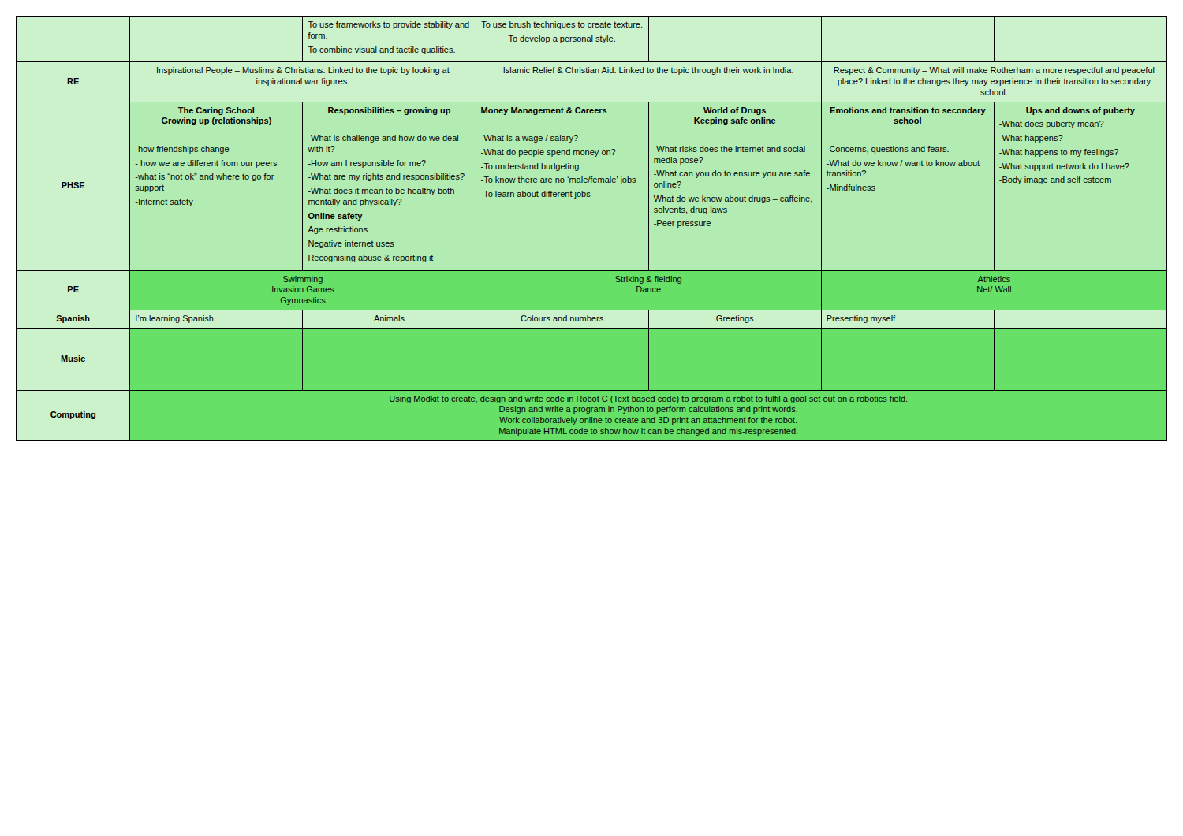| | | To use frameworks to provide stability and form. To combine visual and tactile qualities. | To use brush techniques to create texture. To develop a personal style. | | | |
| RE | Inspirational People – Muslims & Christians. Linked to the topic by looking at inspirational war figures. | Islamic Relief & Christian Aid. Linked to the topic through their work in India. | Respect & Community – What will make Rotherham a more respectful and peaceful place? Linked to the changes they may experience in their transition to secondary school. |
| PHSE | The Caring School Growing up (relationships) -how friendships change - how we are different from our peers -what is “not ok” and where to go for support -Internet safety | Responsibilities – growing up -What is challenge and how do we deal with it? -How am I responsible for me? -What are my rights and responsibilities? -What does it mean to be healthy both mentally and physically? Online safety Age restrictions Negative internet uses Recognising abuse & reporting it | Money Management & Careers -What is a wage / salary? -What do people spend money on? -To understand budgeting -To know there are no ‘male/female’ jobs -To learn about different jobs | World of Drugs Keeping safe online -What risks does the internet and social media pose? -What can you do to ensure you are safe online? What do we know about drugs – caffeine, solvents, drug laws -Peer pressure | Emotions and transition to secondary school -Concerns, questions and fears. -What do we know / want to know about transition? -Mindfulness | Ups and downs of puberty -What does puberty mean? -What happens? -What happens to my feelings? -What support network do I have? -Body image and self esteem |
| PE | Swimming Invasion Games Gymnastics | Striking & fielding Dance | Athletics Net/ Wall |
| Spanish | I’m learning Spanish | Animals | Colours and numbers | Greetings | Presenting myself | |
| Music | | | | | | |
| Computing | Using Modkit to create, design and write code in Robot C (Text based code) to program a robot to fulfil a goal set out on a robotics field. Design and write a program in Python to perform calculations and print words. Work collaboratively online to create and 3D print an attachment for the robot. Manipulate HTML code to show how it can be changed and mis-respresented. |